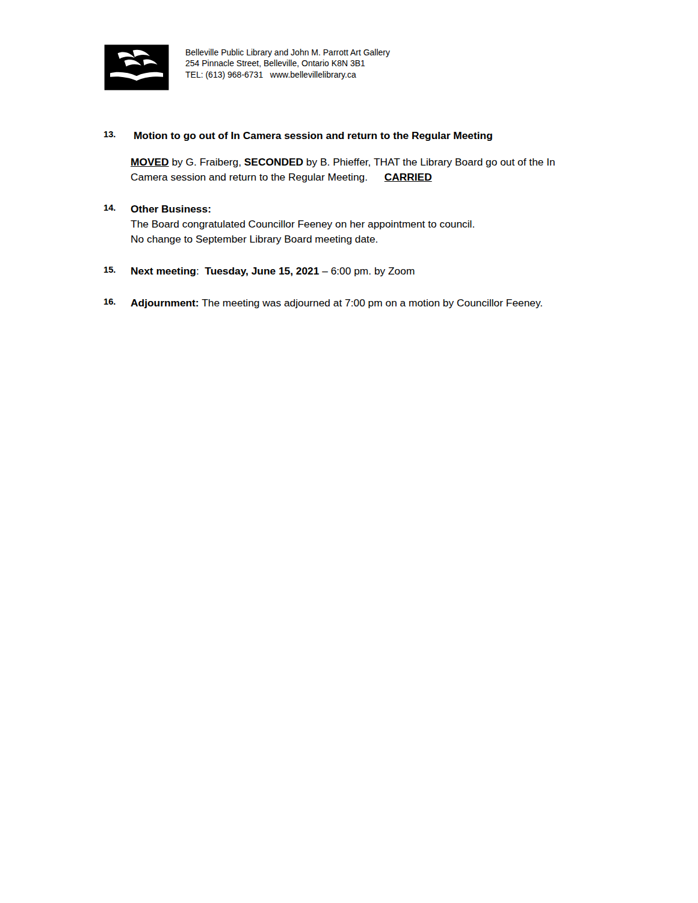Belleville Public Library and John M. Parrott Art Gallery
254 Pinnacle Street, Belleville, Ontario K8N 3B1
TEL: (613) 968-6731 www.bellevillelibrary.ca
Motion to go out of In Camera session and return to the Regular Meeting
MOVED by G. Fraiberg, SECONDED by B. Phieffer, THAT the Library Board go out of the In Camera session and return to the Regular Meeting.CARRIED
Other Business:
The Board congratulated Councillor Feeney on her appointment to council.
No change to September Library Board meeting date.
Next meeting: Tuesday, June 15, 2021 – 6:00 pm. by Zoom
Adjournment: The meeting was adjourned at 7:00 pm on a motion by Councillor Feeney.